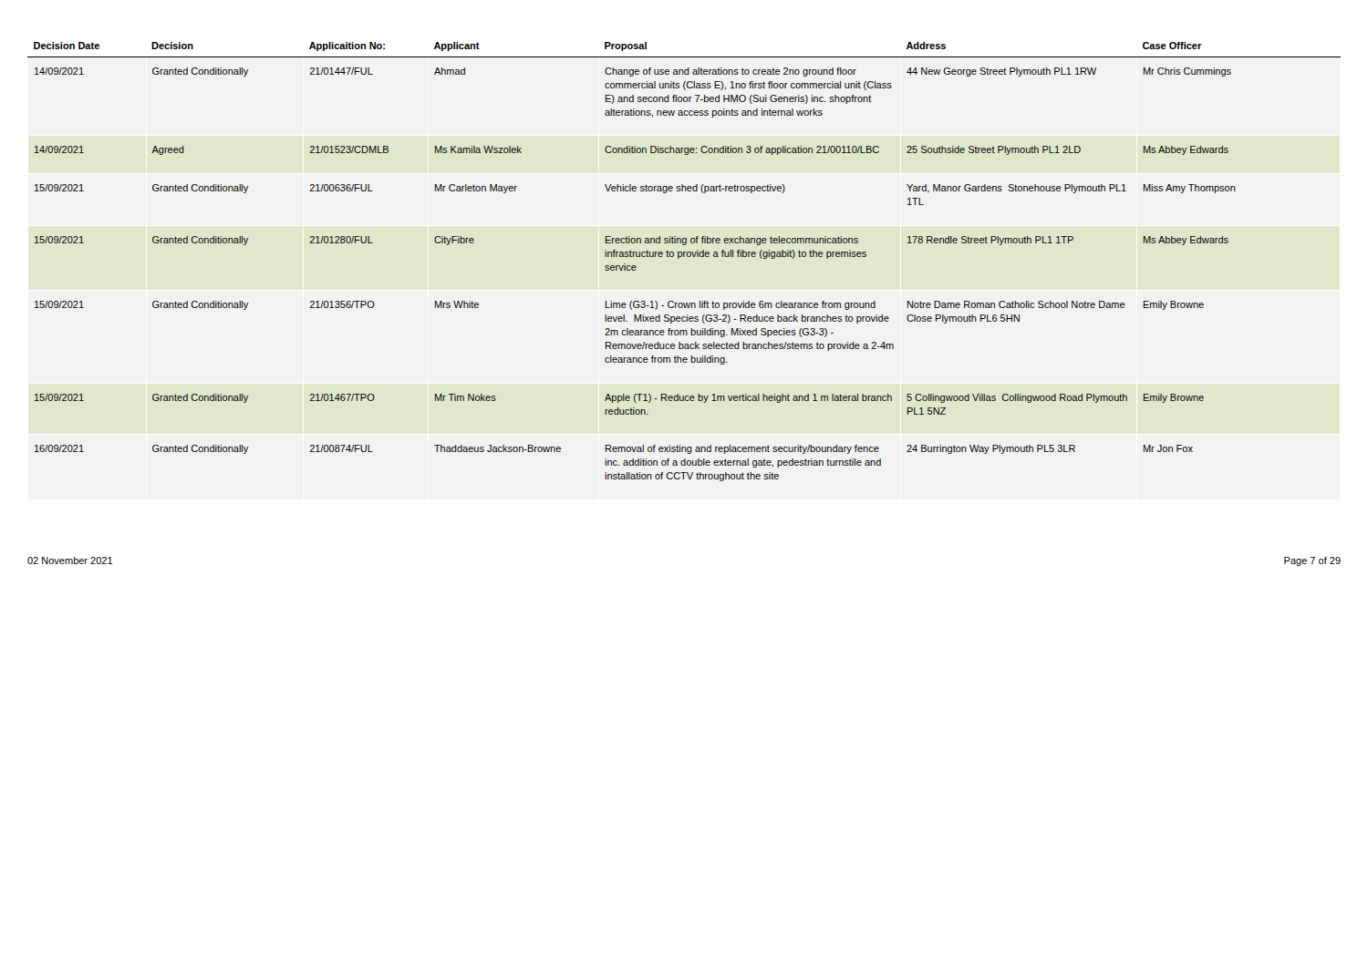| Decision Date | Decision | Applicaition No: | Applicant | Proposal | Address | Case Officer |
| --- | --- | --- | --- | --- | --- | --- |
| 14/09/2021 | Granted Conditionally | 21/01447/FUL | Ahmad | Change of use and alterations to create 2no ground floor commercial units (Class E), 1no first floor commercial unit (Class E) and second floor 7-bed HMO (Sui Generis) inc. shopfront alterations, new access points and internal works | 44 New George Street Plymouth PL1 1RW | Mr Chris Cummings |
| 14/09/2021 | Agreed | 21/01523/CDMLB | Ms Kamila Wszolek | Condition Discharge: Condition 3 of application 21/00110/LBC | 25 Southside Street Plymouth PL1 2LD | Ms Abbey Edwards |
| 15/09/2021 | Granted Conditionally | 21/00636/FUL | Mr Carleton Mayer | Vehicle storage shed (part-retrospective) | Yard, Manor Gardens Stonehouse Plymouth PL1 1TL | Miss Amy Thompson |
| 15/09/2021 | Granted Conditionally | 21/01280/FUL | CityFibre | Erection and siting of fibre exchange telecommunications infrastructure to provide a full fibre (gigabit) to the premises service | 178 Rendle Street Plymouth PL1 1TP | Ms Abbey Edwards |
| 15/09/2021 | Granted Conditionally | 21/01356/TPO | Mrs White | Lime (G3-1) - Crown lift to provide 6m clearance from ground level. Mixed Species (G3-2) - Reduce back branches to provide 2m clearance from building. Mixed Species (G3-3) - Remove/reduce back selected branches/stems to provide a 2-4m clearance from the building. | Notre Dame Roman Catholic School Notre Dame Close Plymouth PL6 5HN | Emily Browne |
| 15/09/2021 | Granted Conditionally | 21/01467/TPO | Mr Tim Nokes | Apple (T1) - Reduce by 1m vertical height and 1 m lateral branch reduction. | 5 Collingwood Villas Collingwood Road Plymouth PL1 5NZ | Emily Browne |
| 16/09/2021 | Granted Conditionally | 21/00874/FUL | Thaddaeus Jackson-Browne | Removal of existing and replacement security/boundary fence inc. addition of a double external gate, pedestrian turnstile and installation of CCTV throughout the site | 24 Burrington Way Plymouth PL5 3LR | Mr Jon Fox |
02 November 2021
Page 7 of 29